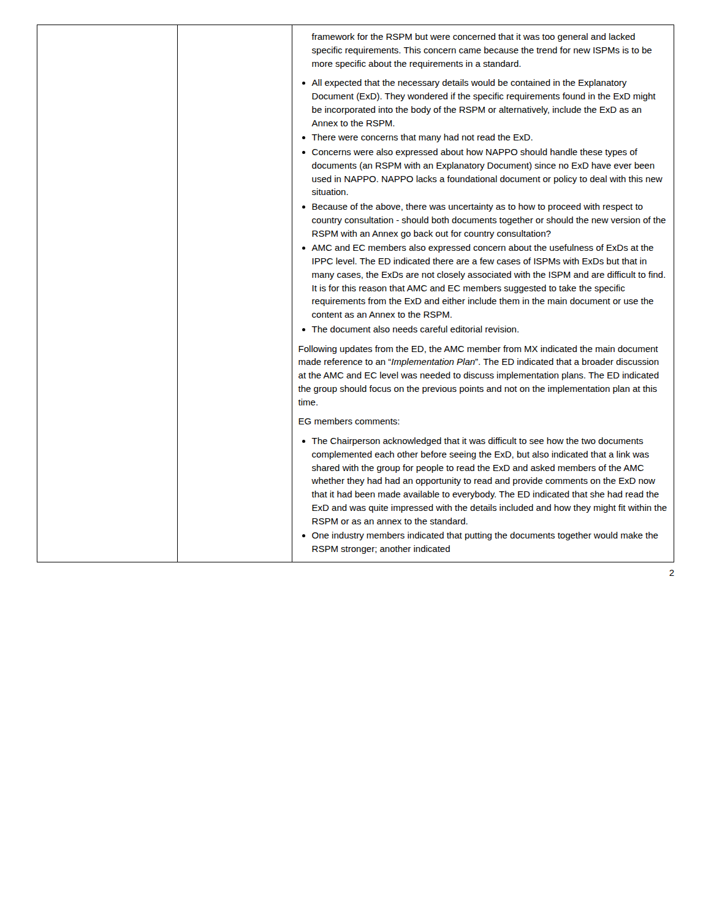| | | framework for the RSPM but were concerned that it was too general and lacked specific requirements. This concern came because the trend for new ISPMs is to be more specific about the requirements in a standard. All expected that the necessary details would be contained in the Explanatory Document (ExD). They wondered if the specific requirements found in the ExD might be incorporated into the body of the RSPM or alternatively, include the ExD as an Annex to the RSPM. There were concerns that many had not read the ExD. Concerns were also expressed about how NAPPO should handle these types of documents (an RSPM with an Explanatory Document) since no ExD have ever been used in NAPPO. NAPPO lacks a foundational document or policy to deal with this new situation. Because of the above, there was uncertainty as to how to proceed with respect to country consultation - should both documents together or should the new version of the RSPM with an Annex go back out for country consultation? AMC and EC members also expressed concern about the usefulness of ExDs at the IPPC level. The ED indicated there are a few cases of ISPMs with ExDs but that in many cases, the ExDs are not closely associated with the ISPM and are difficult to find. It is for this reason that AMC and EC members suggested to take the specific requirements from the ExD and either include them in the main document or use the content as an Annex to the RSPM. The document also needs careful editorial revision. Following updates from the ED, the AMC member from MX indicated the main document made reference to an “ Implementation Plan ”. The ED indicated that a broader discussion at the AMC and EC level was needed to discuss implementation plans. The ED indicated the group should focus on the previous points and not on the implementation plan at this time. EG members comments: The Chairperson acknowledged that it was difficult to see how the two documents complemented each other before seeing the ExD, but also indicated that a link was shared with the group for people to read the ExD and asked members of the AMC whether they had had an opportunity to read and provide comments on the ExD now that it had been made available to everybody. The ED indicated that she had read the ExD and was quite impressed with the details included and how they might fit within the RSPM or as an annex to the standard. One industry members indicated that putting the documents together would make the RSPM stronger; another indicated |
2